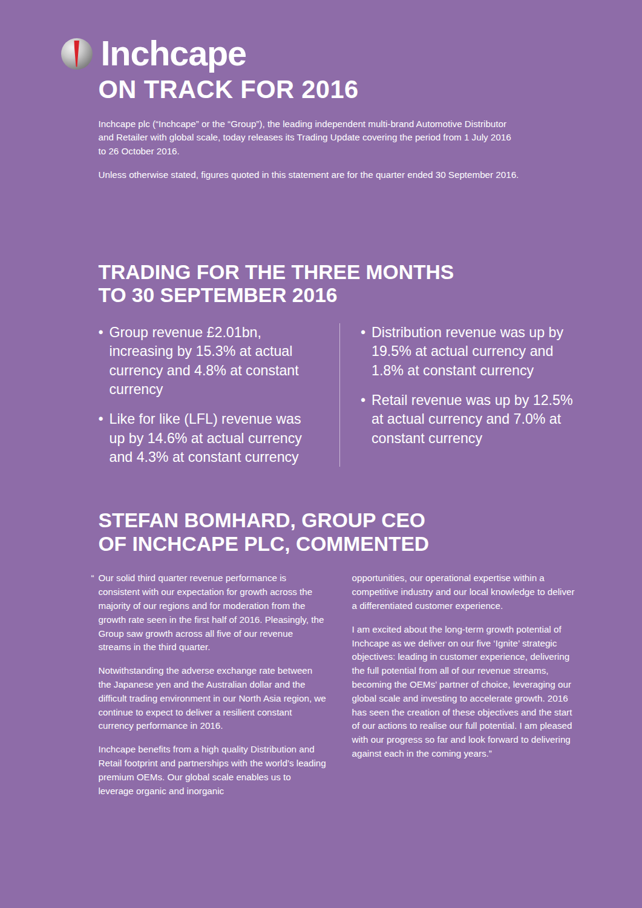Inchcape
ON TRACK FOR 2016
Inchcape plc (“Inchcape” or the “Group”), the leading independent multi-brand Automotive Distributor and Retailer with global scale, today releases its Trading Update covering the period from 1 July 2016 to 26 October 2016.
Unless otherwise stated, figures quoted in this statement are for the quarter ended 30 September 2016.
TRADING FOR THE THREE MONTHS
TO 30 SEPTEMBER 2016
Group revenue £2.01bn, increasing by 15.3% at actual currency and 4.8% at constant currency
Like for like (LFL) revenue was up by 14.6% at actual currency and 4.3% at constant currency
Distribution revenue was up by 19.5% at actual currency and 1.8% at constant currency
Retail revenue was up by 12.5% at actual currency and 7.0% at constant currency
STEFAN BOMHARD, GROUP CEO
OF INCHCAPE PLC, COMMENTED
Our solid third quarter revenue performance is consistent with our expectation for growth across the majority of our regions and for moderation from the growth rate seen in the first half of 2016. Pleasingly, the Group saw growth across all five of our revenue streams in the third quarter.
Notwithstanding the adverse exchange rate between the Japanese yen and the Australian dollar and the difficult trading environment in our North Asia region, we continue to expect to deliver a resilient constant currency performance in 2016.
Inchcape benefits from a high quality Distribution and Retail footprint and partnerships with the world’s leading premium OEMs. Our global scale enables us to leverage organic and inorganic
opportunities, our operational expertise within a competitive industry and our local knowledge to deliver a differentiated customer experience.
I am excited about the long-term growth potential of Inchcape as we deliver on our five ‘Ignite’ strategic objectives: leading in customer experience, delivering the full potential from all of our revenue streams, becoming the OEMs’ partner of choice, leveraging our global scale and investing to accelerate growth. 2016 has seen the creation of these objectives and the start of our actions to realise our full potential. I am pleased with our progress so far and look forward to delivering against each in the coming years.”